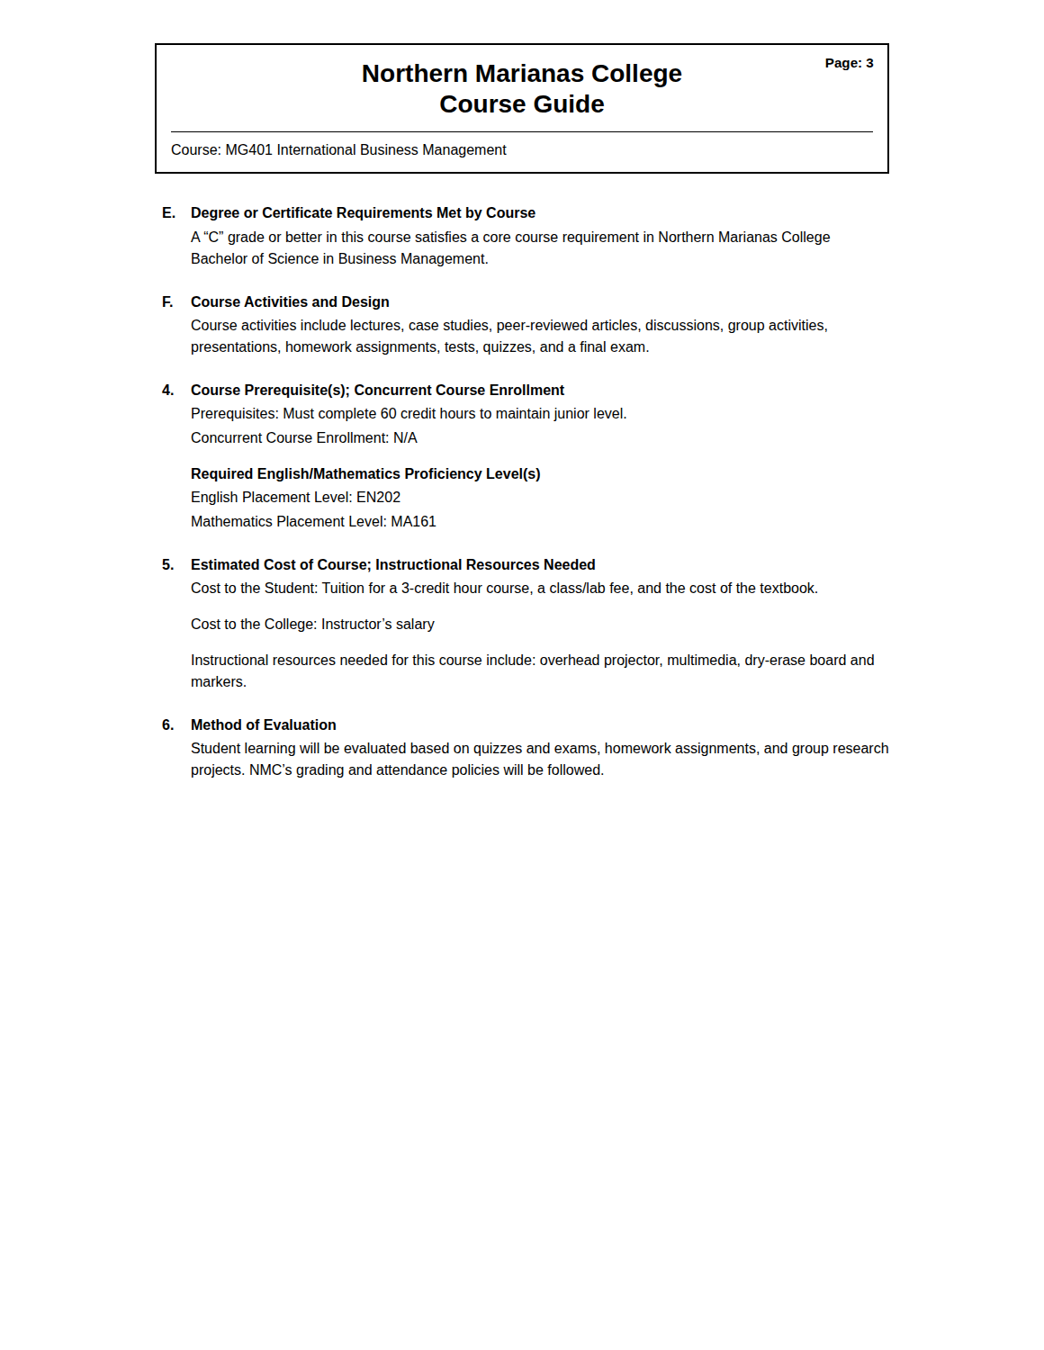Page: 3
Northern Marianas College
Course Guide
Course: MG401 International Business Management
E. Degree or Certificate Requirements Met by Course
A “C” grade or better in this course satisfies a core course requirement in Northern Marianas College Bachelor of Science in Business Management.
F. Course Activities and Design
Course activities include lectures, case studies, peer-reviewed articles, discussions, group activities, presentations, homework assignments, tests, quizzes, and a final exam.
4. Course Prerequisite(s); Concurrent Course Enrollment
Prerequisites: Must complete 60 credit hours to maintain junior level.
Concurrent Course Enrollment: N/A
Required English/Mathematics Proficiency Level(s)
English Placement Level: EN202
Mathematics Placement Level: MA161
5. Estimated Cost of Course; Instructional Resources Needed
Cost to the Student: Tuition for a 3-credit hour course, a class/lab fee, and the cost of the textbook.
Cost to the College: Instructor’s salary
Instructional resources needed for this course include: overhead projector, multimedia, dry-erase board and markers.
6. Method of Evaluation
Student learning will be evaluated based on quizzes and exams, homework assignments, and group research projects. NMC’s grading and attendance policies will be followed.